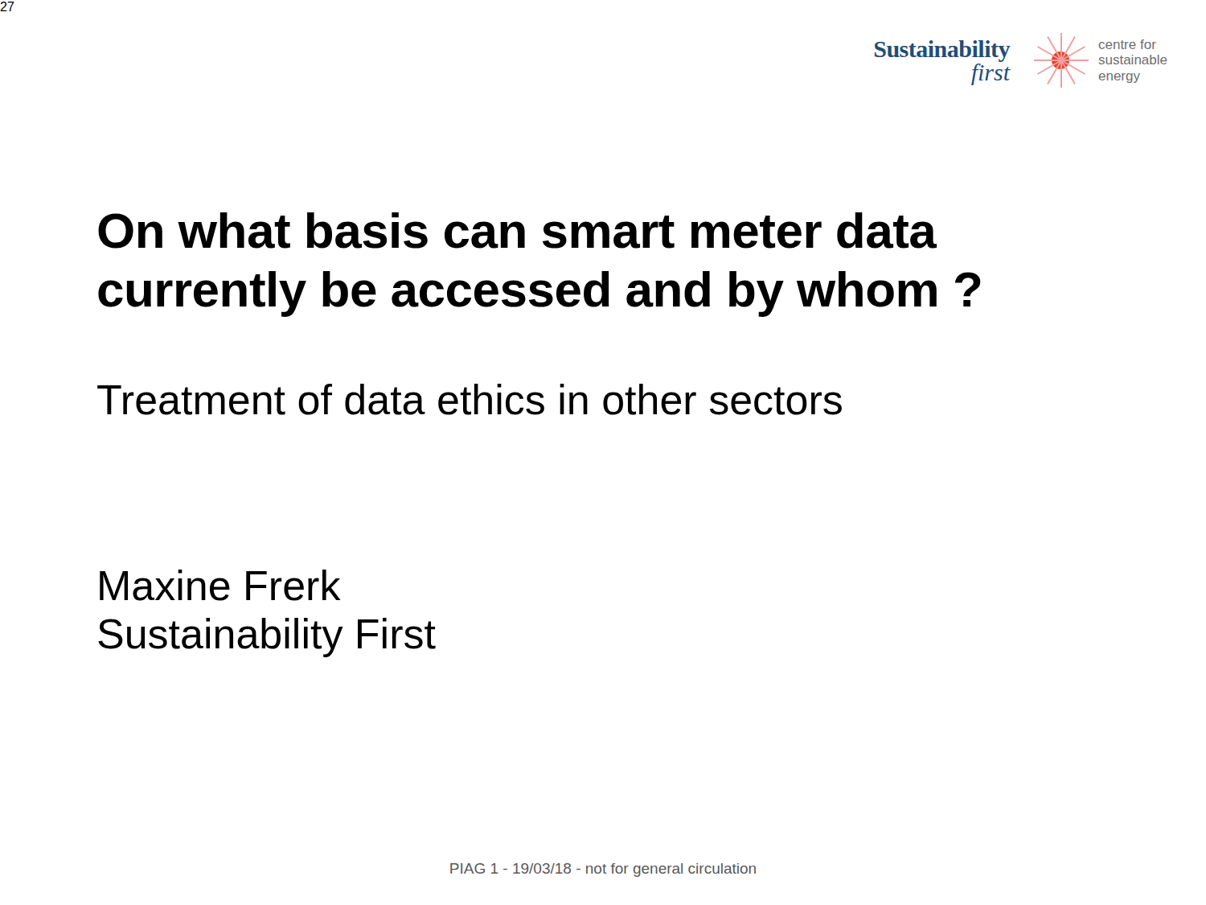Sustainability
first
centre for
sustainable
energy
On what basis can smart meter data currently be accessed and by whom ?
Treatment of data ethics in other sectors
Maxine Frerk Sustainability First
PIAG 1 - 19/03/18 - not for general circulation
27